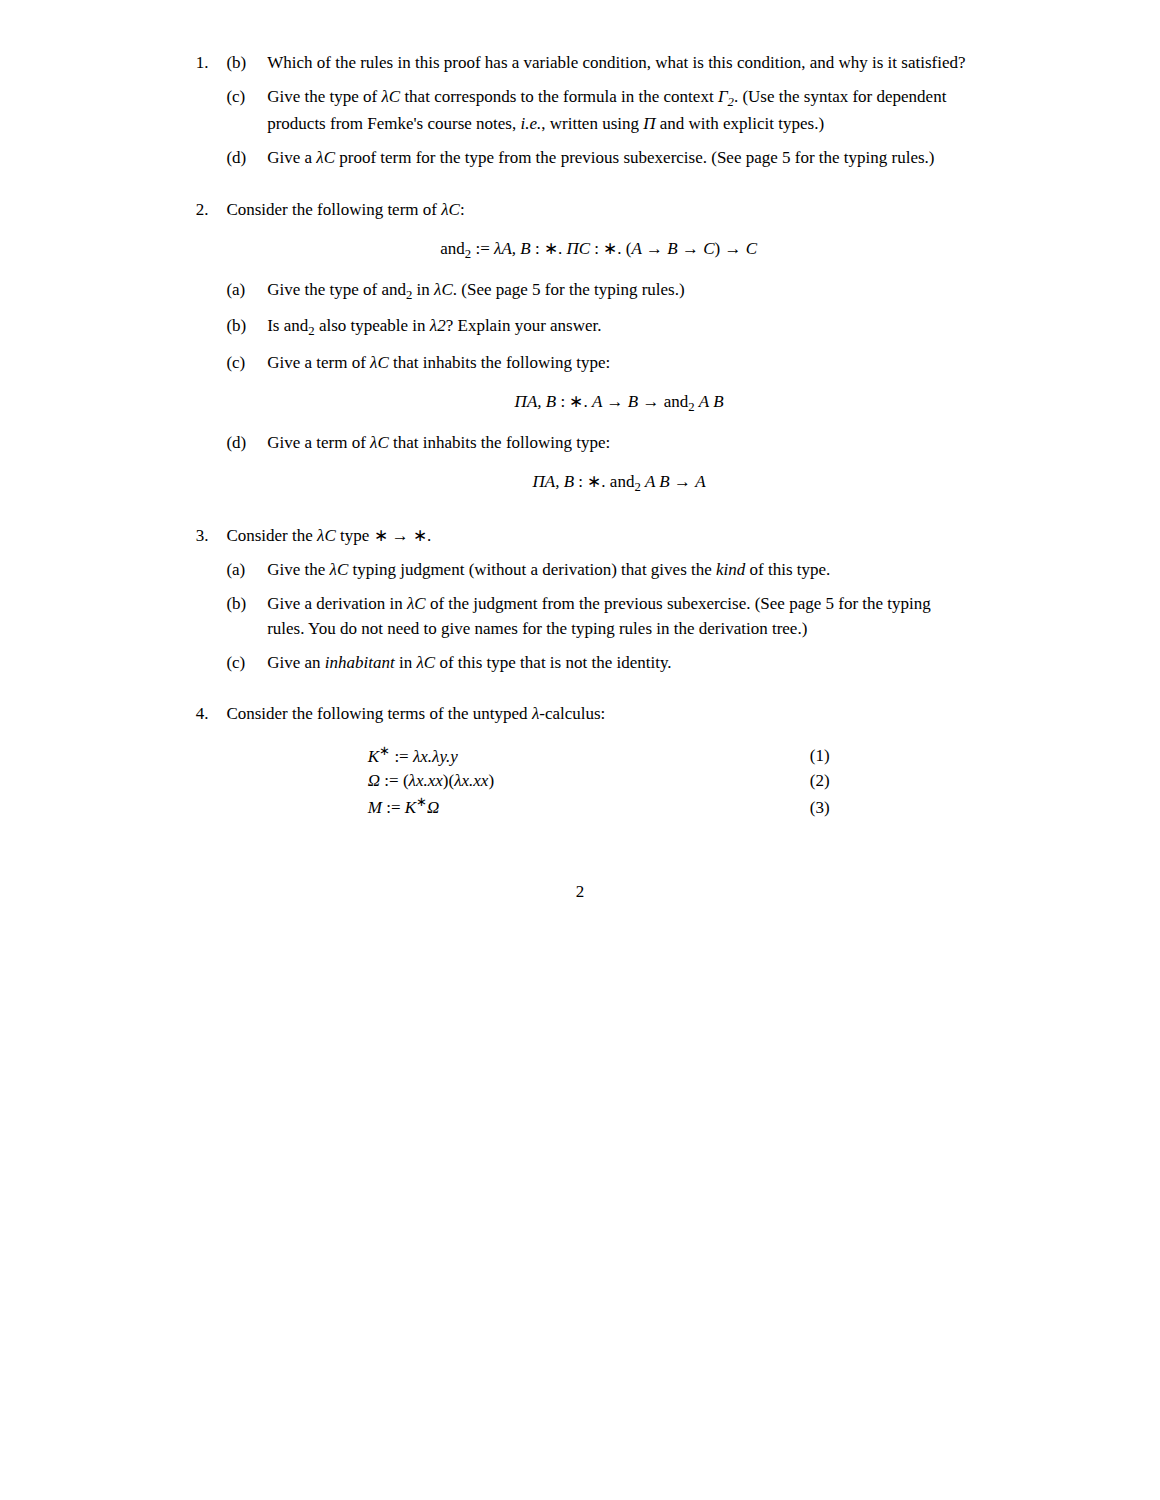2.
Which of the rules in this proof has a variable condition, what is this condition, and why is it satisfied?
Give the type of λC that corresponds to the formula in the context Γ2. (Use the syntax for dependent products from Femke's course notes, i.e., written using Π and with explicit types.)
Give a λC proof term for the type from the previous subexercise. (See page 5 for the typing rules.)
Consider the following term of λC:
and2 := λA, B : ∗. ΠC : ∗. (A → B → C) → C
Give the type of and2 in λC. (See page 5 for the typing rules.)
Is and2 also typeable in λ2? Explain your answer.
Give a term of λC that inhabits the following type:
ΠA, B : ∗. A → B → and2 A B
Give a term of λC that inhabits the following type:
ΠA, B : ∗. and2 A B → A
Consider the λC type ∗ → ∗.
Give the λC typing judgment (without a derivation) that gives the kind of this type.
Give a derivation in λC of the judgment from the previous subexercise. (See page 5 for the typing rules. You do not need to give names for the typing rules in the derivation tree.)
Give an inhabitant in λC of this type that is not the identity.
Consider the following terms of the untyped λ-calculus:
K∗ := λx.λy.y(1)
Ω := (λx.xx)(λx.xx)(2)
M := K∗Ω(3)
2